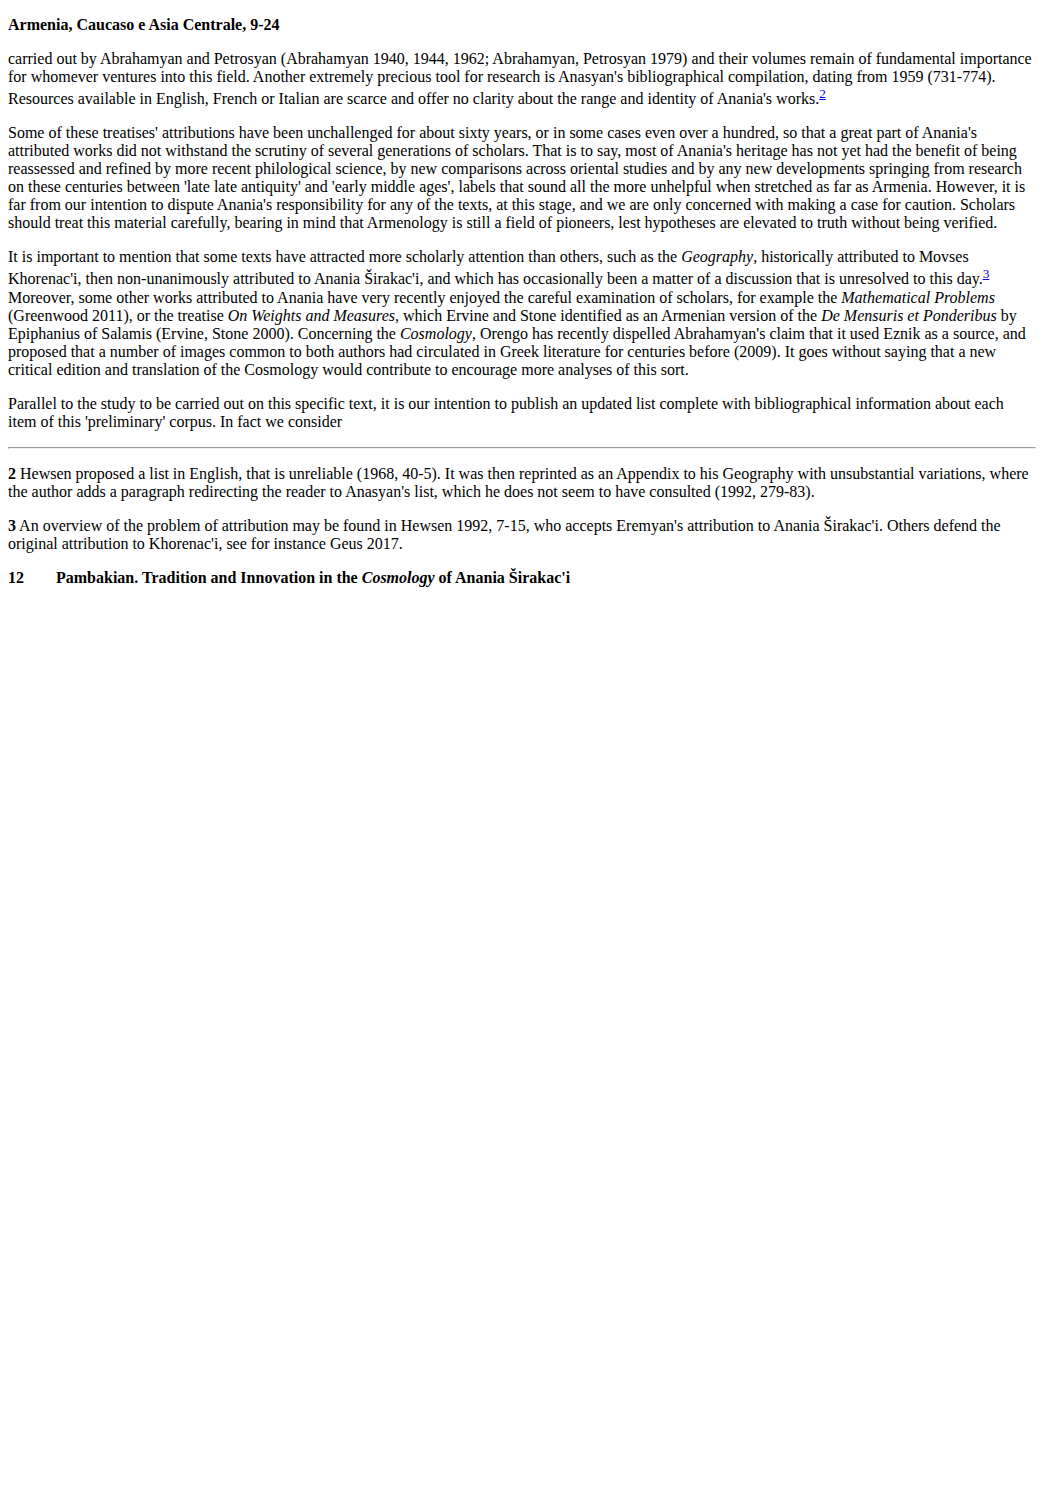Armenia, Caucaso e Asia Centrale, 9-24
carried out by Abrahamyan and Petrosyan (Abrahamyan 1940, 1944, 1962; Abrahamyan, Petrosyan 1979) and their volumes remain of fundamental importance for whomever ventures into this field. Another extremely precious tool for research is Anasyan's bibliographical compilation, dating from 1959 (731-774). Resources available in English, French or Italian are scarce and offer no clarity about the range and identity of Anania's works.2
Some of these treatises' attributions have been unchallenged for about sixty years, or in some cases even over a hundred, so that a great part of Anania's attributed works did not withstand the scrutiny of several generations of scholars. That is to say, most of Anania's heritage has not yet had the benefit of being reassessed and refined by more recent philological science, by new comparisons across oriental studies and by any new developments springing from research on these centuries between 'late late antiquity' and 'early middle ages', labels that sound all the more unhelpful when stretched as far as Armenia. However, it is far from our intention to dispute Anania's responsibility for any of the texts, at this stage, and we are only concerned with making a case for caution. Scholars should treat this material carefully, bearing in mind that Armenology is still a field of pioneers, lest hypotheses are elevated to truth without being verified.
It is important to mention that some texts have attracted more scholarly attention than others, such as the Geography, historically attributed to Movses Khorenac'i, then non-unanimously attributed to Anania Širakac'i, and which has occasionally been a matter of a discussion that is unresolved to this day.3 Moreover, some other works attributed to Anania have very recently enjoyed the careful examination of scholars, for example the Mathematical Problems (Greenwood 2011), or the treatise On Weights and Measures, which Ervine and Stone identified as an Armenian version of the De Mensuris et Ponderibus by Epiphanius of Salamis (Ervine, Stone 2000). Concerning the Cosmology, Orengo has recently dispelled Abrahamyan's claim that it used Eznik as a source, and proposed that a number of images common to both authors had circulated in Greek literature for centuries before (2009). It goes without saying that a new critical edition and translation of the Cosmology would contribute to encourage more analyses of this sort.
Parallel to the study to be carried out on this specific text, it is our intention to publish an updated list complete with bibliographical information about each item of this 'preliminary' corpus. In fact we consider
2 Hewsen proposed a list in English, that is unreliable (1968, 40-5). It was then reprinted as an Appendix to his Geography with unsubstantial variations, where the author adds a paragraph redirecting the reader to Anasyan's list, which he does not seem to have consulted (1992, 279-83).
3 An overview of the problem of attribution may be found in Hewsen 1992, 7-15, who accepts Eremyan's attribution to Anania Širakac'i. Others defend the original attribution to Khorenac'i, see for instance Geus 2017.
12 Pambakian. Tradition and Innovation in the Cosmology of Anania Širakac'i